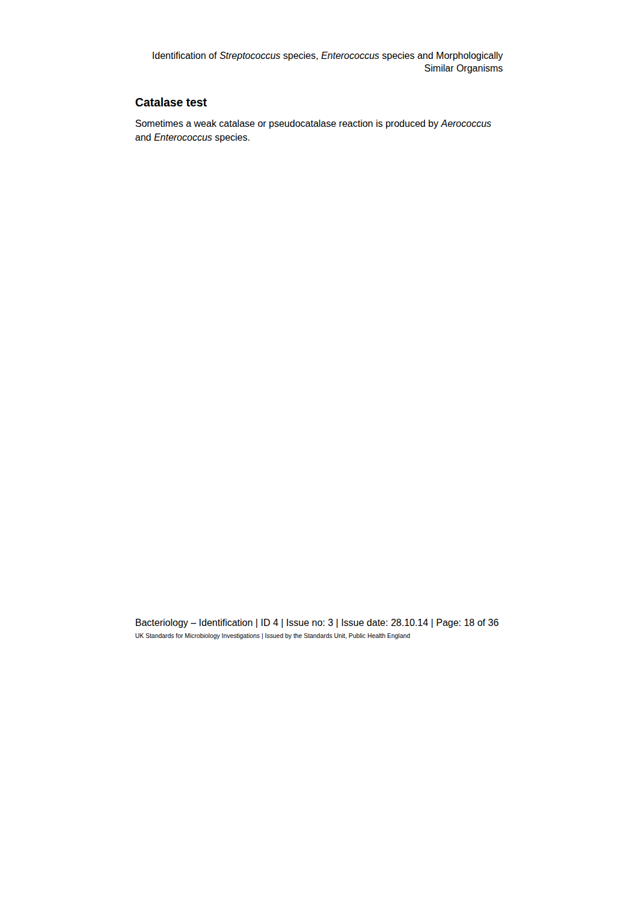Identification of Streptococcus species, Enterococcus species and Morphologically Similar Organisms
Catalase test
Sometimes a weak catalase or pseudocatalase reaction is produced by Aerococcus and Enterococcus species.
Bacteriology – Identification | ID 4 | Issue no: 3 | Issue date: 28.10.14 | Page: 18 of 36
UK Standards for Microbiology Investigations | Issued by the Standards Unit, Public Health England